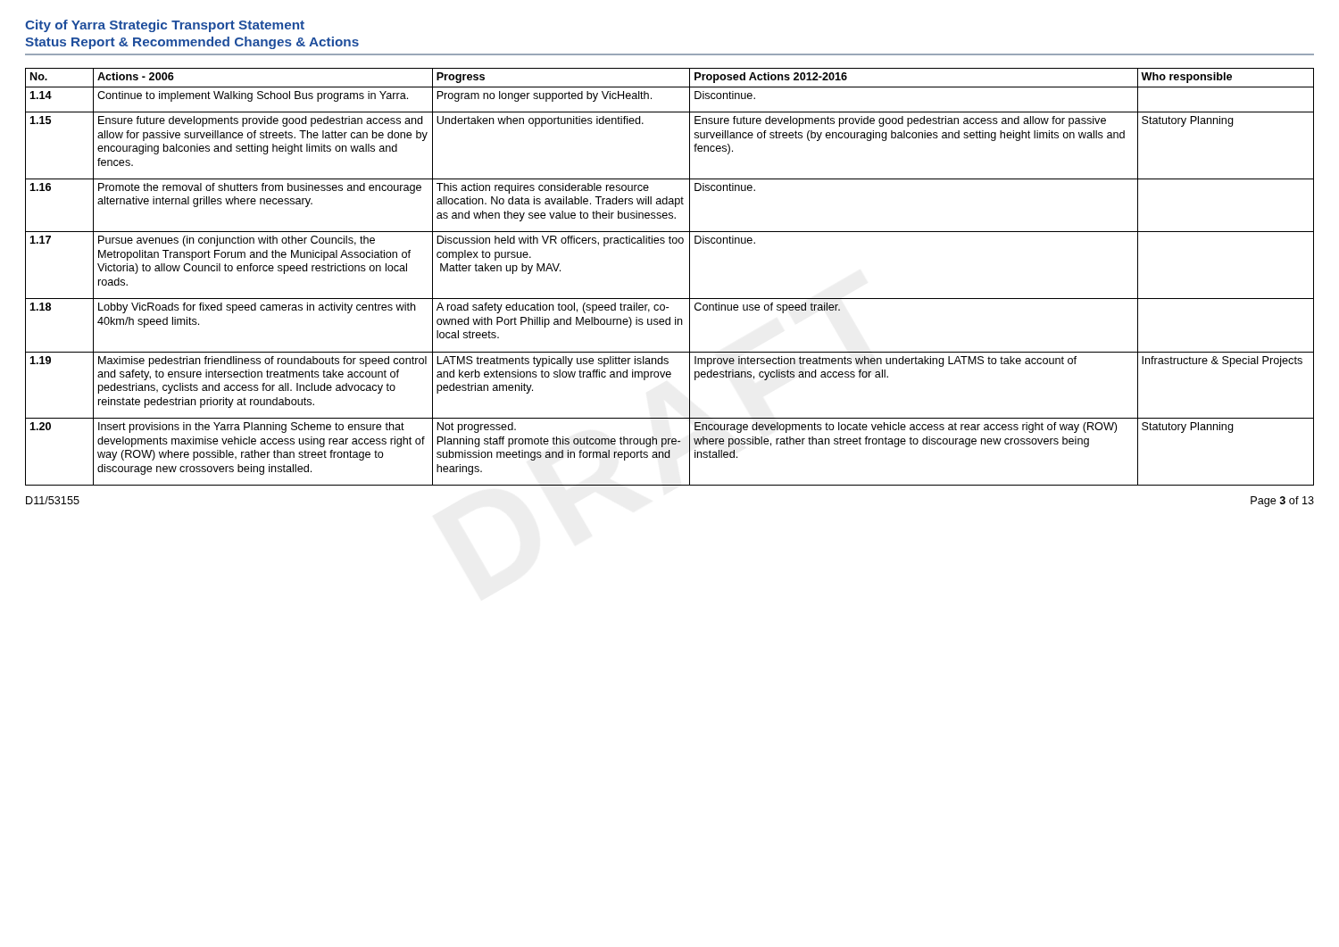DRAFT
City of Yarra Strategic Transport Statement
Status Report & Recommended Changes & Actions
| No. | Actions - 2006 | Progress | Proposed Actions 2012-2016 | Who responsible |
| --- | --- | --- | --- | --- |
| 1.14 | Continue to implement Walking School Bus programs in Yarra. | Program no longer supported by VicHealth. | Discontinue. | |
| 1.15 | Ensure future developments provide good pedestrian access and allow for passive surveillance of streets. The latter can be done by encouraging balconies and setting height limits on walls and fences. | Undertaken when opportunities identified. | Ensure future developments provide good pedestrian access and allow for passive surveillance of streets (by encouraging balconies and setting height limits on walls and fences). | Statutory Planning |
| 1.16 | Promote the removal of shutters from businesses and encourage alternative internal grilles where necessary. | This action requires considerable resource allocation. No data is available. Traders will adapt as and when they see value to their businesses. | Discontinue. | |
| 1.17 | Pursue avenues (in conjunction with other Councils, the Metropolitan Transport Forum and the Municipal Association of Victoria) to allow Council to enforce speed restrictions on local roads. | Discussion held with VR officers, practicalities too complex to pursue. Matter taken up by MAV. | Discontinue. | |
| 1.18 | Lobby VicRoads for fixed speed cameras in activity centres with 40km/h speed limits. | A road safety education tool, (speed trailer, co-owned with Port Phillip and Melbourne) is used in local streets. | Continue use of speed trailer. | |
| 1.19 | Maximise pedestrian friendliness of roundabouts for speed control and safety, to ensure intersection treatments take account of pedestrians, cyclists and access for all. Include advocacy to reinstate pedestrian priority at roundabouts. | LATMS treatments typically use splitter islands and kerb extensions to slow traffic and improve pedestrian amenity. | Improve intersection treatments when undertaking LATMS to take account of pedestrians, cyclists and access for all. | Infrastructure & Special Projects |
| 1.20 | Insert provisions in the Yarra Planning Scheme to ensure that developments maximise vehicle access using rear access right of way (ROW) where possible, rather than street frontage to discourage new crossovers being installed. | Not progressed. Planning staff promote this outcome through pre-submission meetings and in formal reports and hearings. | Encourage developments to locate vehicle access at rear access right of way (ROW) where possible, rather than street frontage to discourage new crossovers being installed. | Statutory Planning |
D11/53155 Page 3 of 13